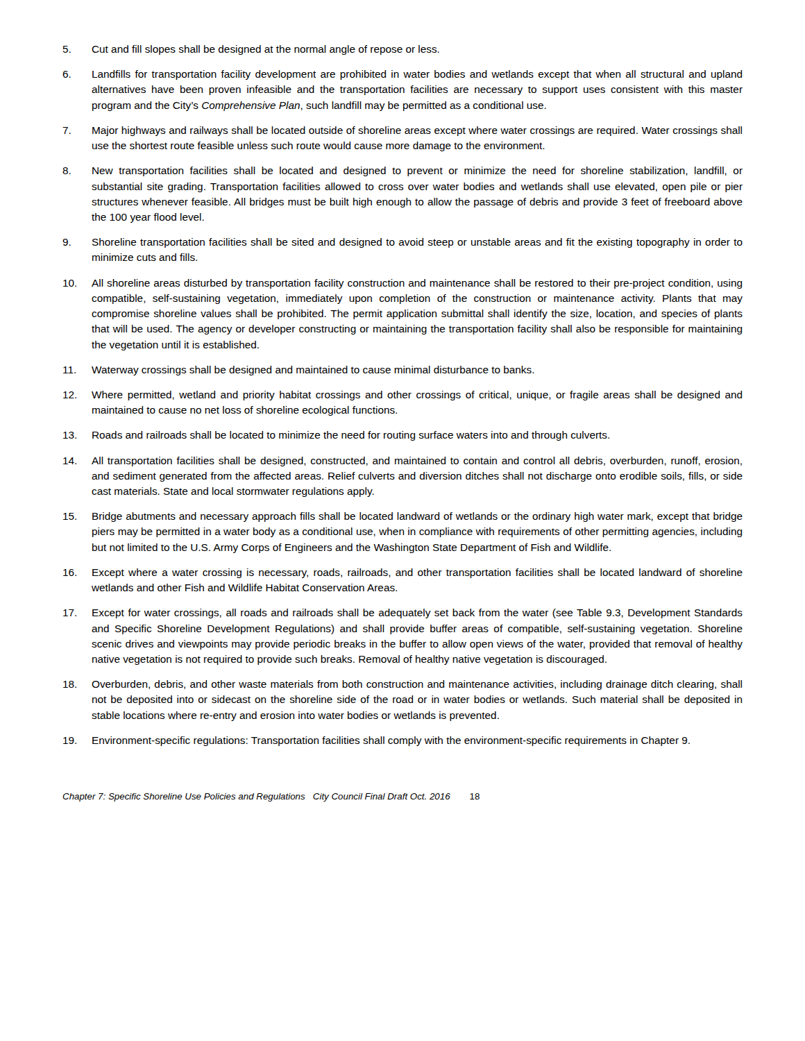5. Cut and fill slopes shall be designed at the normal angle of repose or less.
6. Landfills for transportation facility development are prohibited in water bodies and wetlands except that when all structural and upland alternatives have been proven infeasible and the transportation facilities are necessary to support uses consistent with this master program and the City’s Comprehensive Plan, such landfill may be permitted as a conditional use.
7. Major highways and railways shall be located outside of shoreline areas except where water crossings are required. Water crossings shall use the shortest route feasible unless such route would cause more damage to the environment.
8. New transportation facilities shall be located and designed to prevent or minimize the need for shoreline stabilization, landfill, or substantial site grading. Transportation facilities allowed to cross over water bodies and wetlands shall use elevated, open pile or pier structures whenever feasible. All bridges must be built high enough to allow the passage of debris and provide 3 feet of freeboard above the 100 year flood level.
9. Shoreline transportation facilities shall be sited and designed to avoid steep or unstable areas and fit the existing topography in order to minimize cuts and fills.
10. All shoreline areas disturbed by transportation facility construction and maintenance shall be restored to their pre-project condition, using compatible, self-sustaining vegetation, immediately upon completion of the construction or maintenance activity. Plants that may compromise shoreline values shall be prohibited. The permit application submittal shall identify the size, location, and species of plants that will be used. The agency or developer constructing or maintaining the transportation facility shall also be responsible for maintaining the vegetation until it is established.
11. Waterway crossings shall be designed and maintained to cause minimal disturbance to banks.
12. Where permitted, wetland and priority habitat crossings and other crossings of critical, unique, or fragile areas shall be designed and maintained to cause no net loss of shoreline ecological functions.
13. Roads and railroads shall be located to minimize the need for routing surface waters into and through culverts.
14. All transportation facilities shall be designed, constructed, and maintained to contain and control all debris, overburden, runoff, erosion, and sediment generated from the affected areas. Relief culverts and diversion ditches shall not discharge onto erodible soils, fills, or side cast materials. State and local stormwater regulations apply.
15. Bridge abutments and necessary approach fills shall be located landward of wetlands or the ordinary high water mark, except that bridge piers may be permitted in a water body as a conditional use, when in compliance with requirements of other permitting agencies, including but not limited to the U.S. Army Corps of Engineers and the Washington State Department of Fish and Wildlife.
16. Except where a water crossing is necessary, roads, railroads, and other transportation facilities shall be located landward of shoreline wetlands and other Fish and Wildlife Habitat Conservation Areas.
17. Except for water crossings, all roads and railroads shall be adequately set back from the water (see Table 9.3, Development Standards and Specific Shoreline Development Regulations) and shall provide buffer areas of compatible, self-sustaining vegetation. Shoreline scenic drives and viewpoints may provide periodic breaks in the buffer to allow open views of the water, provided that removal of healthy native vegetation is not required to provide such breaks. Removal of healthy native vegetation is discouraged.
18. Overburden, debris, and other waste materials from both construction and maintenance activities, including drainage ditch clearing, shall not be deposited into or sidecast on the shoreline side of the road or in water bodies or wetlands. Such material shall be deposited in stable locations where re-entry and erosion into water bodies or wetlands is prevented.
19. Environment-specific regulations: Transportation facilities shall comply with the environment-specific requirements in Chapter 9.
Chapter 7: Specific Shoreline Use Policies and Regulations City Council Final Draft Oct. 201618